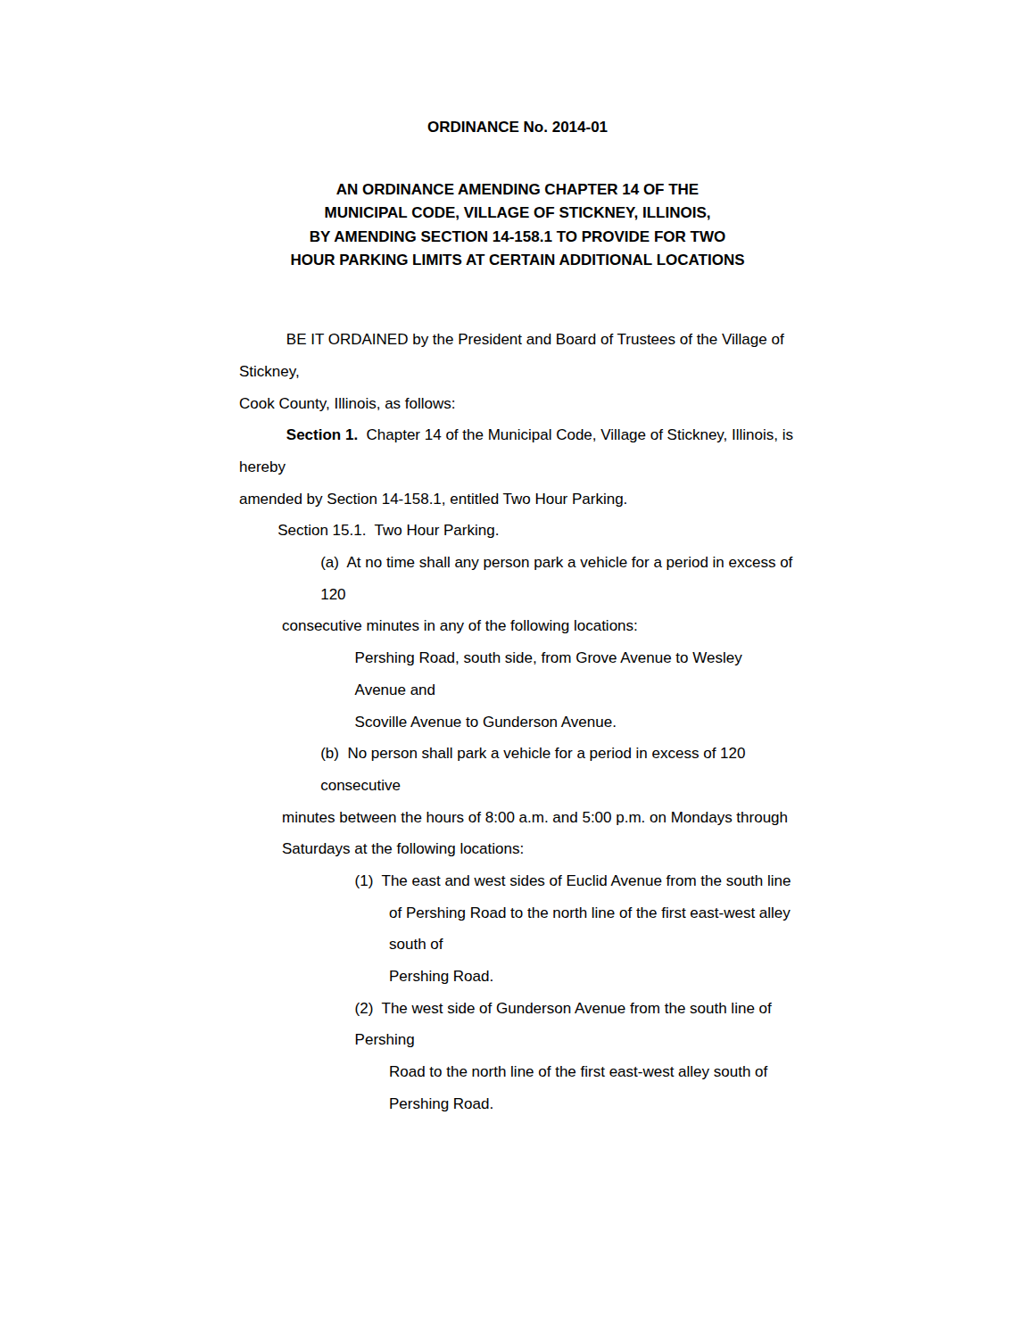ORDINANCE No. 2014-01
AN ORDINANCE AMENDING CHAPTER 14 OF THE
MUNICIPAL CODE, VILLAGE OF STICKNEY, ILLINOIS,
BY AMENDING SECTION 14-158.1 TO PROVIDE FOR TWO
HOUR PARKING LIMITS AT CERTAIN ADDITIONAL LOCATIONS
BE IT ORDAINED by the President and Board of Trustees of the Village of Stickney,
Cook County, Illinois, as follows:
Section 1. Chapter 14 of the Municipal Code, Village of Stickney, Illinois, is hereby
amended by Section 14-158.1, entitled Two Hour Parking.
Section 15.1. Two Hour Parking.
(a) At no time shall any person park a vehicle for a period in excess of 120
consecutive minutes in any of the following locations:
Pershing Road, south side, from Grove Avenue to Wesley Avenue and
Scoville Avenue to Gunderson Avenue.
(b) No person shall park a vehicle for a period in excess of 120 consecutive
minutes between the hours of 8:00 a.m. and 5:00 p.m. on Mondays through
Saturdays at the following locations:
(1) The east and west sides of Euclid Avenue from the south line
of Pershing Road to the north line of the first east-west alley south of
Pershing Road.
(2) The west side of Gunderson Avenue from the south line of Pershing
Road to the north line of the first east-west alley south of Pershing Road.